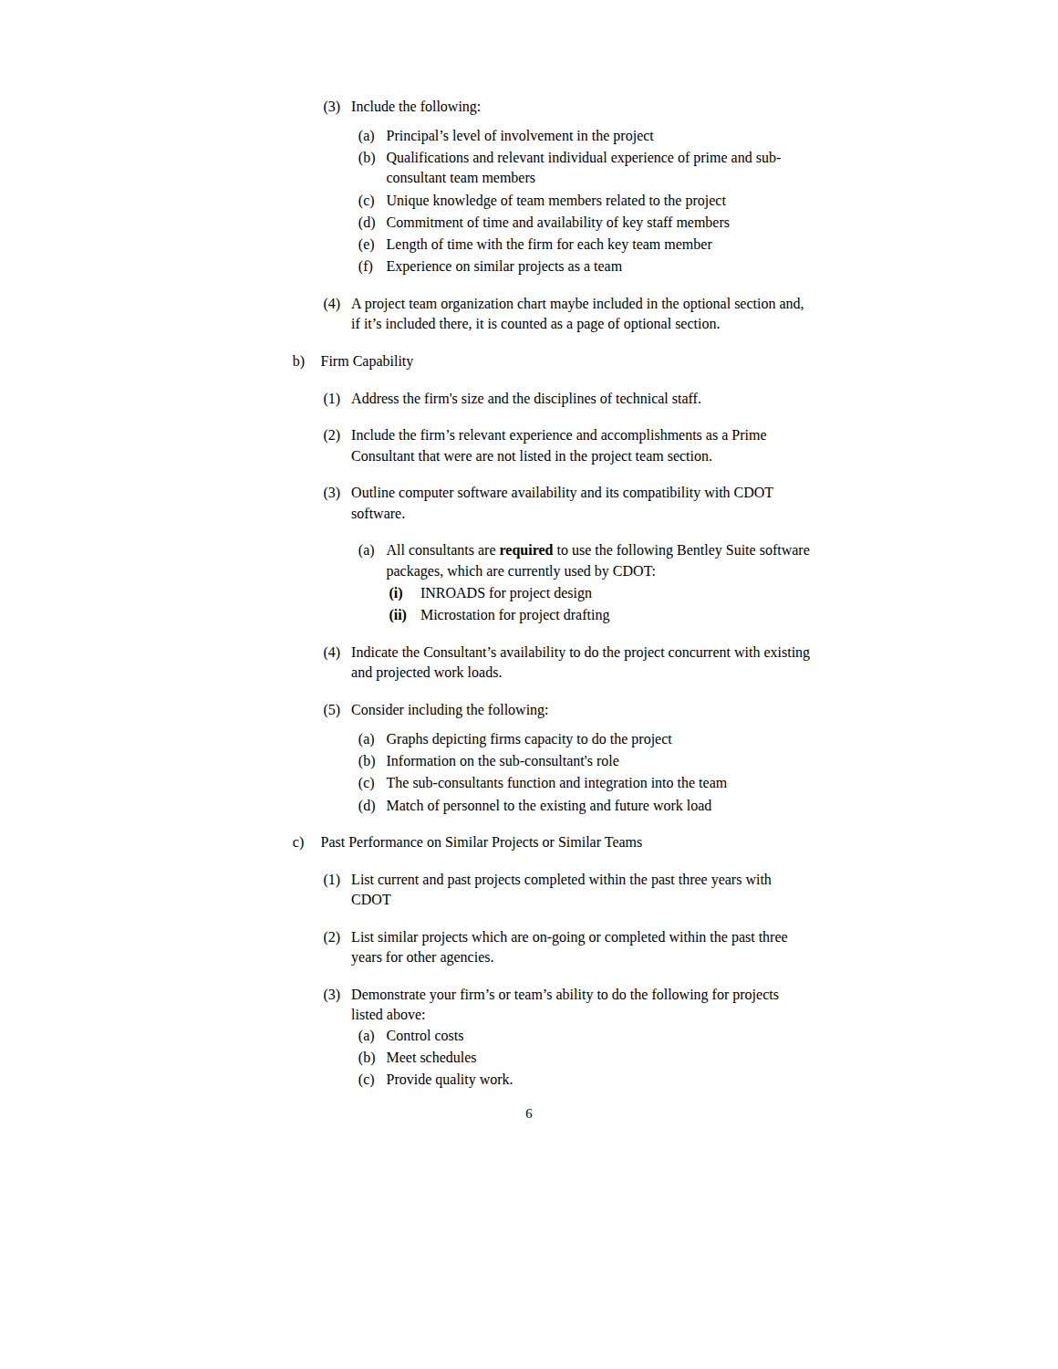(3) Include the following:
(a) Principal’s level of involvement in the project
(b) Qualifications and relevant individual experience of prime and sub-consultant team members
(c) Unique knowledge of team members related to the project
(d) Commitment of time and availability of key staff members
(e) Length of time with the firm for each key team member
(f) Experience on similar projects as a team
(4) A project team organization chart maybe included in the optional section and, if it’s included there, it is counted as a page of optional section.
b) Firm Capability
(1) Address the firm's size and the disciplines of technical staff.
(2) Include the firm’s relevant experience and accomplishments as a Prime Consultant that were are not listed in the project team section.
(3) Outline computer software availability and its compatibility with CDOT software.
(a) All consultants are required to use the following Bentley Suite software packages, which are currently used by CDOT:
(i) INROADS for project design
(ii) Microstation for project drafting
(4) Indicate the Consultant’s availability to do the project concurrent with existing and projected work loads.
(5) Consider including the following:
(a) Graphs depicting firms capacity to do the project
(b) Information on the sub-consultant's role
(c) The sub-consultants function and integration into the team
(d) Match of personnel to the existing and future work load
c) Past Performance on Similar Projects or Similar Teams
(1) List current and past projects completed within the past three years with CDOT
(2) List similar projects which are on-going or completed within the past three years for other agencies.
(3) Demonstrate your firm’s or team’s ability to do the following for projects listed above:
(a) Control costs
(b) Meet schedules
(c) Provide quality work.
6